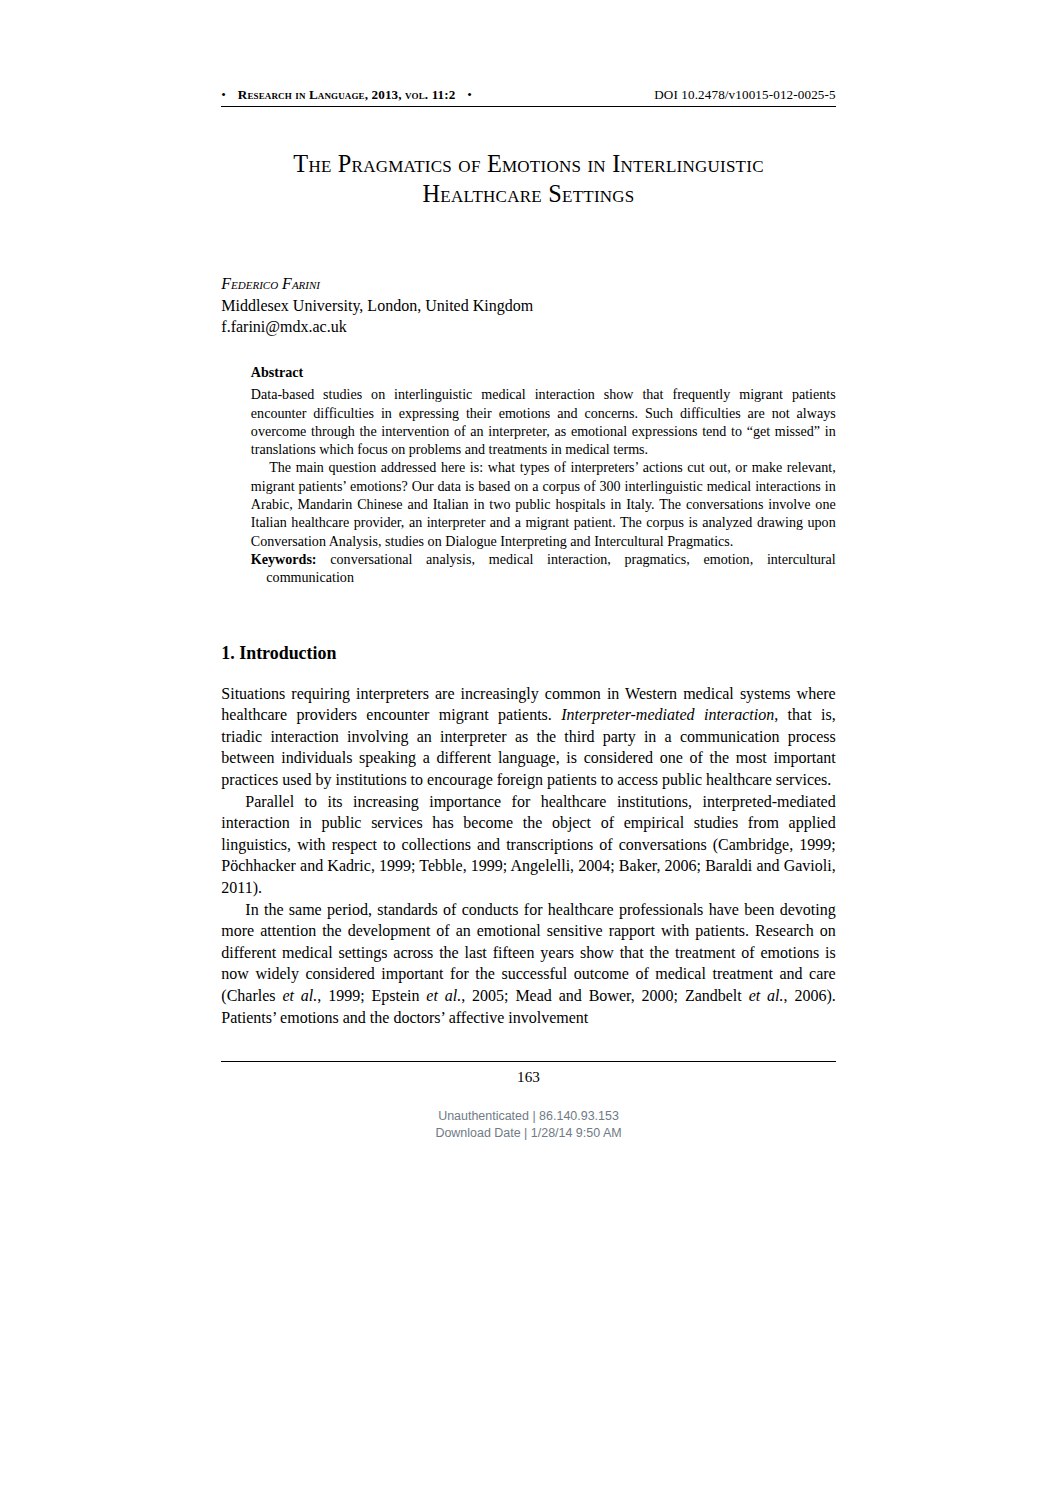• Research in Language, 2013, vol. 11:2 • DOI 10.2478/v10015-012-0025-5
The Pragmatics of Emotions in Interlinguistic
Healthcare Settings
Federico Farini
Middlesex University, London, United Kingdom
f.farini@mdx.ac.uk
Abstract
Data-based studies on interlinguistic medical interaction show that frequently migrant patients encounter difficulties in expressing their emotions and concerns. Such difficulties are not always overcome through the intervention of an interpreter, as emotional expressions tend to “get missed” in translations which focus on problems and treatments in medical terms.
The main question addressed here is: what types of interpreters’ actions cut out, or make relevant, migrant patients’ emotions? Our data is based on a corpus of 300 interlinguistic medical interactions in Arabic, Mandarin Chinese and Italian in two public hospitals in Italy. The conversations involve one Italian healthcare provider, an interpreter and a migrant patient. The corpus is analyzed drawing upon Conversation Analysis, studies on Dialogue Interpreting and Intercultural Pragmatics.
Keywords: conversational analysis, medical interaction, pragmatics, emotion, intercultural communication
1. Introduction
Situations requiring interpreters are increasingly common in Western medical systems where healthcare providers encounter migrant patients. Interpreter-mediated interaction, that is, triadic interaction involving an interpreter as the third party in a communication process between individuals speaking a different language, is considered one of the most important practices used by institutions to encourage foreign patients to access public healthcare services.
Parallel to its increasing importance for healthcare institutions, interpreted-mediated interaction in public services has become the object of empirical studies from applied linguistics, with respect to collections and transcriptions of conversations (Cambridge, 1999; Pöchhacker and Kadric, 1999; Tebble, 1999; Angelelli, 2004; Baker, 2006; Baraldi and Gavioli, 2011).
In the same period, standards of conducts for healthcare professionals have been devoting more attention the development of an emotional sensitive rapport with patients. Research on different medical settings across the last fifteen years show that the treatment of emotions is now widely considered important for the successful outcome of medical treatment and care (Charles et al., 1999; Epstein et al., 2005; Mead and Bower, 2000; Zandbelt et al., 2006). Patients’ emotions and the doctors’ affective involvement
163
Unauthenticated | 86.140.93.153
Download Date | 1/28/14 9:50 AM